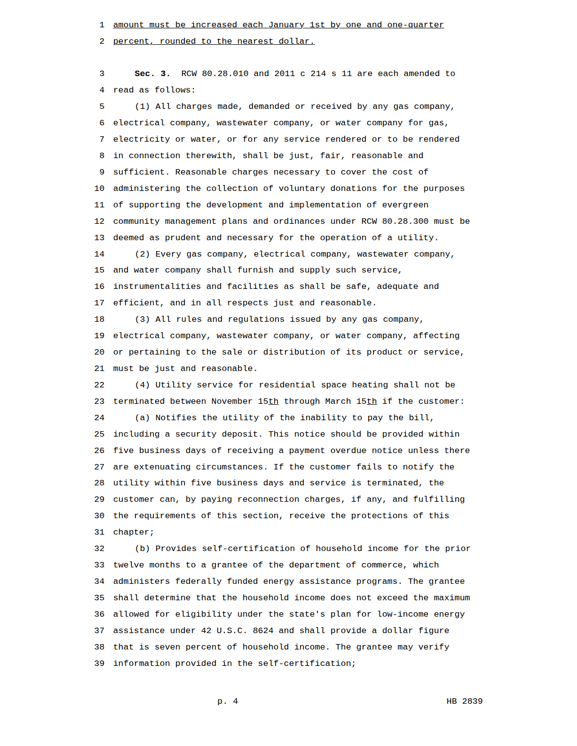amount must be increased each January 1st by one and one-quarter
percent, rounded to the nearest dollar.
Sec. 3. RCW 80.28.010 and 2011 c 214 s 11 are each amended to
read as follows:
(1) All charges made, demanded or received by any gas company,
electrical company, wastewater company, or water company for gas,
electricity or water, or for any service rendered or to be rendered
in connection therewith, shall be just, fair, reasonable and
sufficient. Reasonable charges necessary to cover the cost of
administering the collection of voluntary donations for the purposes
of supporting the development and implementation of evergreen
community management plans and ordinances under RCW 80.28.300 must be
deemed as prudent and necessary for the operation of a utility.
(2) Every gas company, electrical company, wastewater company,
and water company shall furnish and supply such service,
instrumentalities and facilities as shall be safe, adequate and
efficient, and in all respects just and reasonable.
(3) All rules and regulations issued by any gas company,
electrical company, wastewater company, or water company, affecting
or pertaining to the sale or distribution of its product or service,
must be just and reasonable.
(4) Utility service for residential space heating shall not be
terminated between November 15th through March 15th if the customer:
(a) Notifies the utility of the inability to pay the bill,
including a security deposit. This notice should be provided within
five business days of receiving a payment overdue notice unless there
are extenuating circumstances. If the customer fails to notify the
utility within five business days and service is terminated, the
customer can, by paying reconnection charges, if any, and fulfilling
the requirements of this section, receive the protections of this
chapter;
(b) Provides self-certification of household income for the prior
twelve months to a grantee of the department of commerce, which
administers federally funded energy assistance programs. The grantee
shall determine that the household income does not exceed the maximum
allowed for eligibility under the state's plan for low-income energy
assistance under 42 U.S.C. 8624 and shall provide a dollar figure
that is seven percent of household income. The grantee may verify
information provided in the self-certification;
p. 4 HB 2839